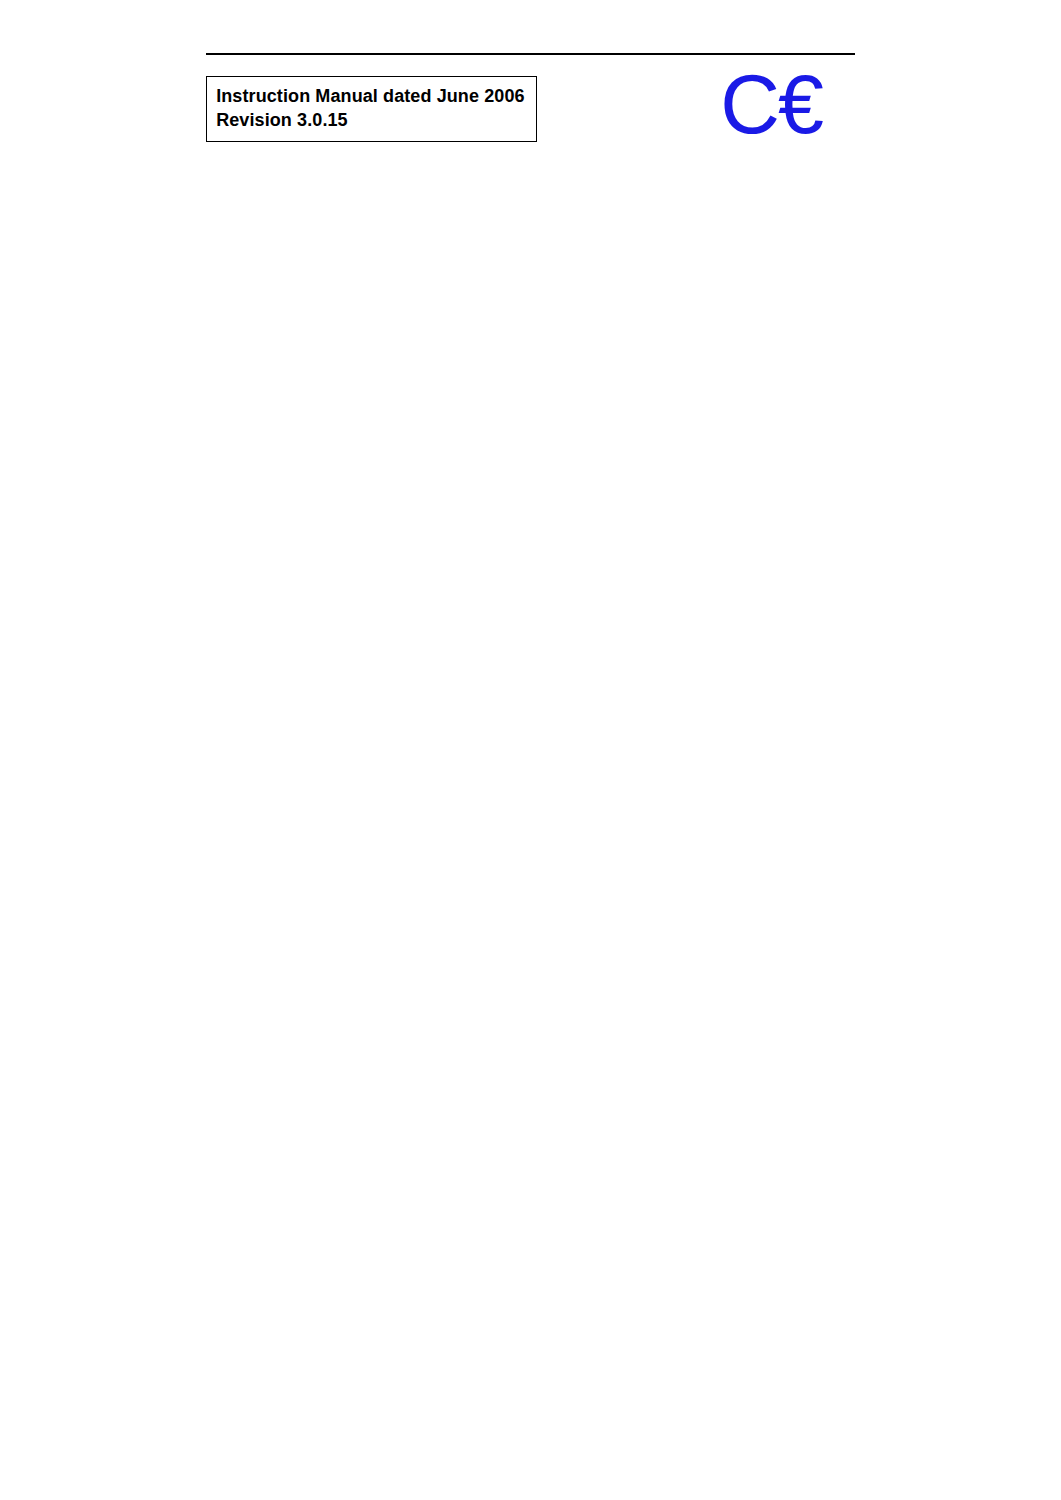Instruction Manual dated June 2006
Revision 3.0.15
C€